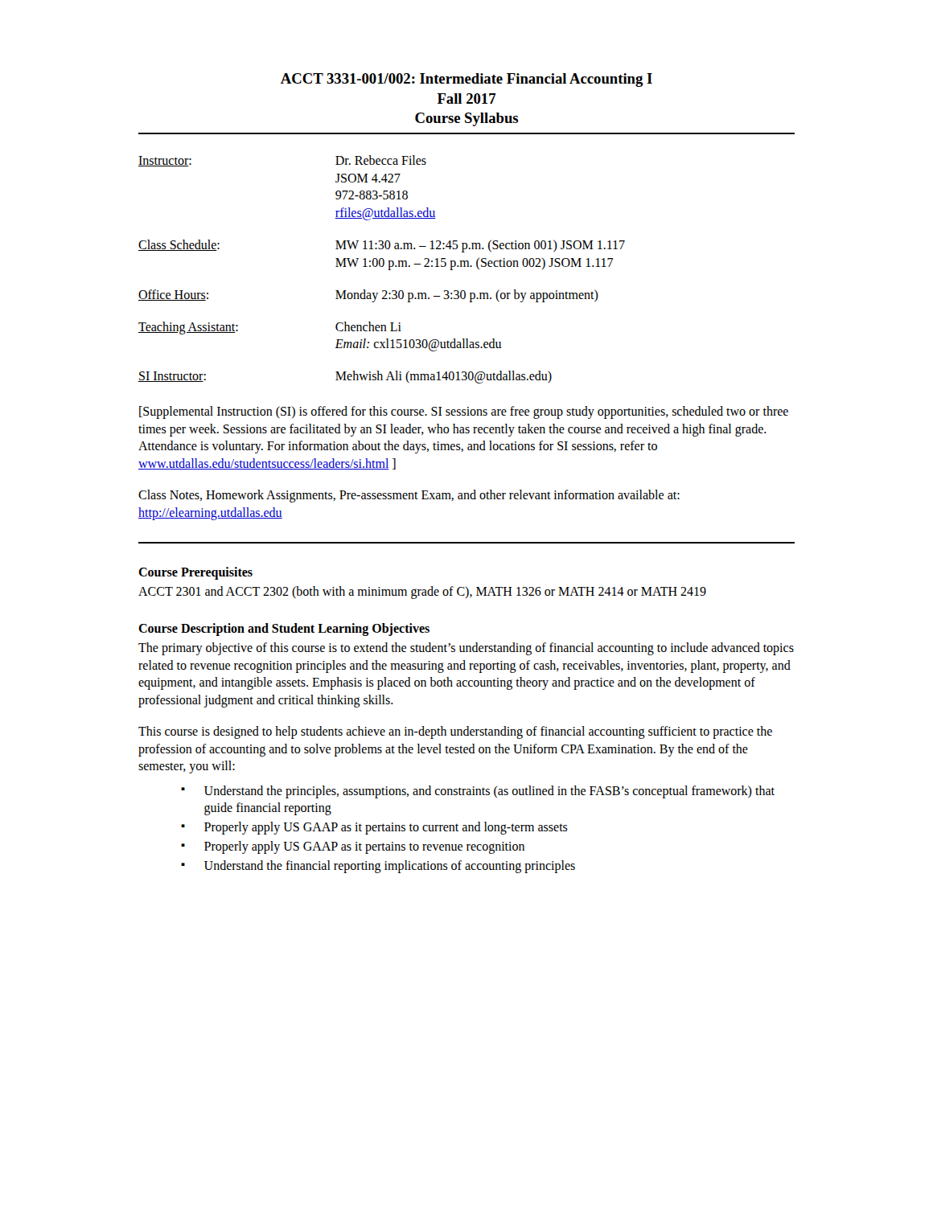ACCT 3331-001/002: Intermediate Financial Accounting I Fall 2017 Course Syllabus
| Instructor : | Dr. Rebecca Files JSOM 4.427 972-883-5818 rfiles@utdallas.edu |
| Class Schedule : | MW 11:30 a.m. – 12:45 p.m. (Section 001) JSOM 1.117 MW 1:00 p.m. – 2:15 p.m. (Section 002) JSOM 1.117 |
| Office Hours : | Monday 2:30 p.m. – 3:30 p.m. (or by appointment) |
| Teaching Assistant : | Chenchen Li Email: cxl151030@utdallas.edu |
| SI Instructor : | Mehwish Ali (mma140130@utdallas.edu) |
[Supplemental Instruction (SI) is offered for this course. SI sessions are free group study opportunities, scheduled two or three times per week. Sessions are facilitated by an SI leader, who has recently taken the course and received a high final grade. Attendance is voluntary. For information about the days, times, and locations for SI sessions, refer to www.utdallas.edu/studentsuccess/leaders/si.html ]
Class Notes, Homework Assignments, Pre-assessment Exam, and other relevant information available at: http://elearning.utdallas.edu
Course Prerequisites
ACCT 2301 and ACCT 2302 (both with a minimum grade of C), MATH 1326 or MATH 2414 or MATH 2419
Course Description and Student Learning Objectives
The primary objective of this course is to extend the student’s understanding of financial accounting to include advanced topics related to revenue recognition principles and the measuring and reporting of cash, receivables, inventories, plant, property, and equipment, and intangible assets. Emphasis is placed on both accounting theory and practice and on the development of professional judgment and critical thinking skills.
This course is designed to help students achieve an in-depth understanding of financial accounting sufficient to practice the profession of accounting and to solve problems at the level tested on the Uniform CPA Examination. By the end of the semester, you will:
Understand the principles, assumptions, and constraints (as outlined in the FASB’s conceptual framework) that guide financial reporting
Properly apply US GAAP as it pertains to current and long-term assets
Properly apply US GAAP as it pertains to revenue recognition
Understand the financial reporting implications of accounting principles